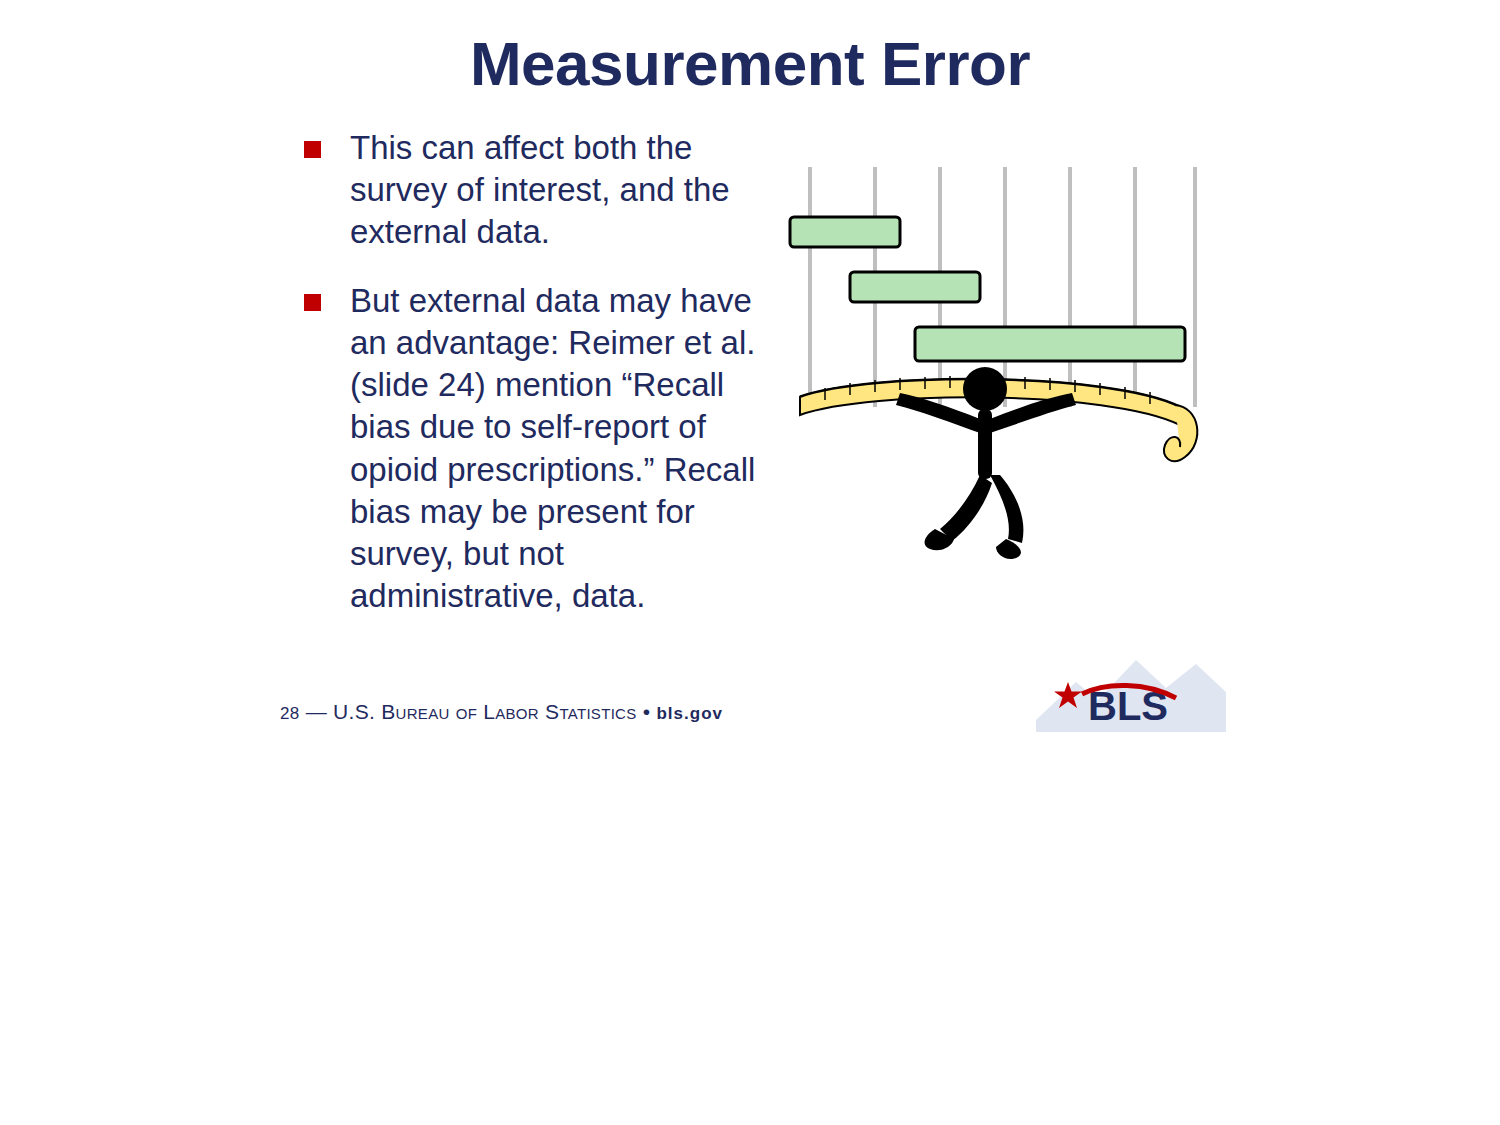Measurement Error
This can affect both the survey of interest, and the external data.
But external data may have an advantage: Reimer et al. (slide 24) mention “Recall bias due to self-report of opioid prescriptions.” Recall bias may be present for survey, but not administrative, data.
28 — U.S. Bureau of Labor Statistics • bls.gov
BLS